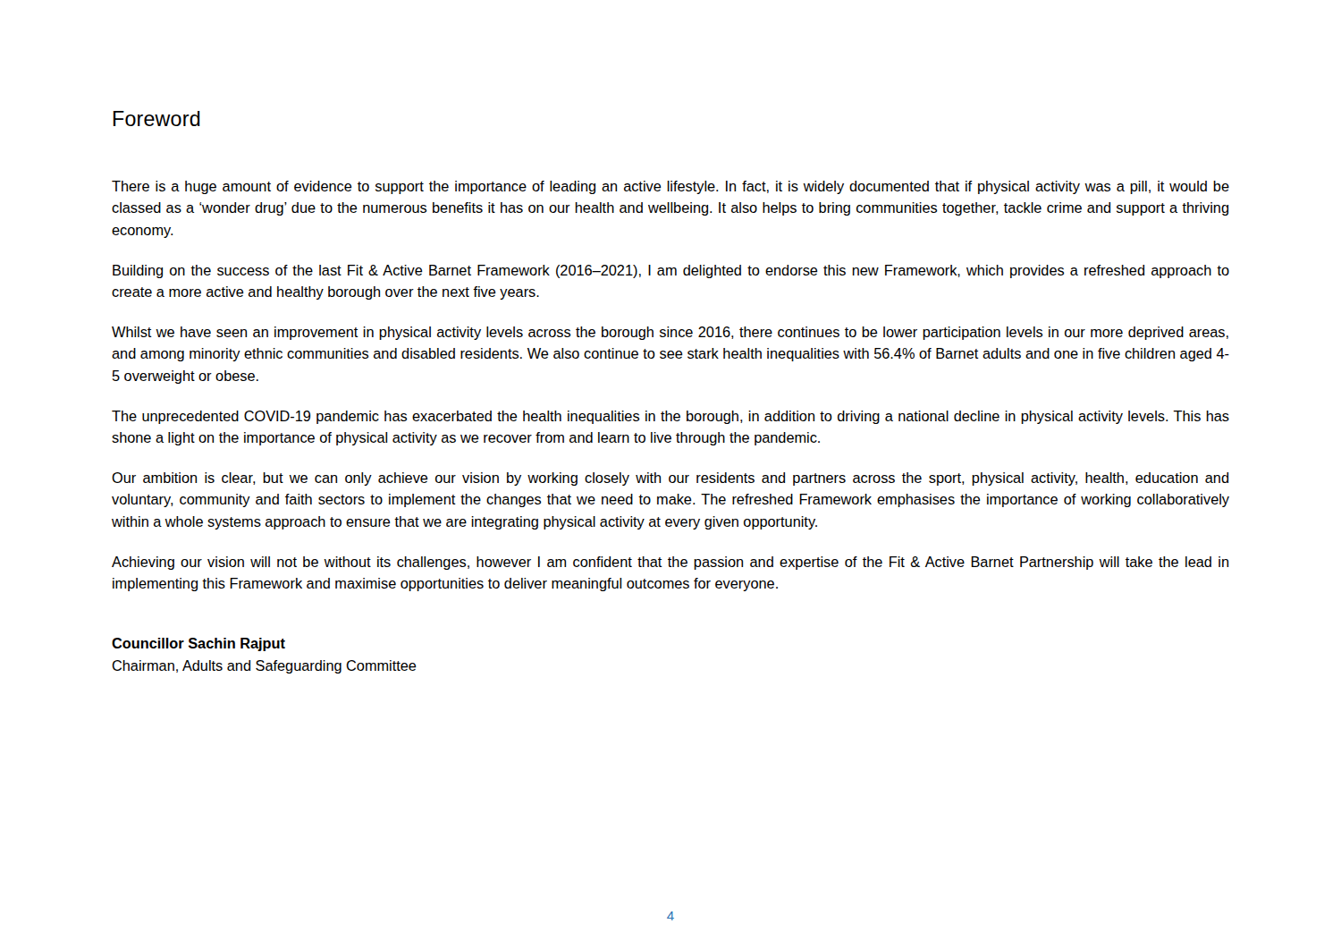Foreword
There is a huge amount of evidence to support the importance of leading an active lifestyle. In fact, it is widely documented that if physical activity was a pill, it would be classed as a ‘wonder drug’ due to the numerous benefits it has on our health and wellbeing. It also helps to bring communities together, tackle crime and support a thriving economy.
Building on the success of the last Fit & Active Barnet Framework (2016–2021), I am delighted to endorse this new Framework, which provides a refreshed approach to create a more active and healthy borough over the next five years.
Whilst we have seen an improvement in physical activity levels across the borough since 2016, there continues to be lower participation levels in our more deprived areas, and among minority ethnic communities and disabled residents. We also continue to see stark health inequalities with 56.4% of Barnet adults and one in five children aged 4-5 overweight or obese.
The unprecedented COVID-19 pandemic has exacerbated the health inequalities in the borough, in addition to driving a national decline in physical activity levels. This has shone a light on the importance of physical activity as we recover from and learn to live through the pandemic.
Our ambition is clear, but we can only achieve our vision by working closely with our residents and partners across the sport, physical activity, health, education and voluntary, community and faith sectors to implement the changes that we need to make. The refreshed Framework emphasises the importance of working collaboratively within a whole systems approach to ensure that we are integrating physical activity at every given opportunity.
Achieving our vision will not be without its challenges, however I am confident that the passion and expertise of the Fit & Active Barnet Partnership will take the lead in implementing this Framework and maximise opportunities to deliver meaningful outcomes for everyone.
Councillor Sachin Rajput Chairman, Adults and Safeguarding Committee
4